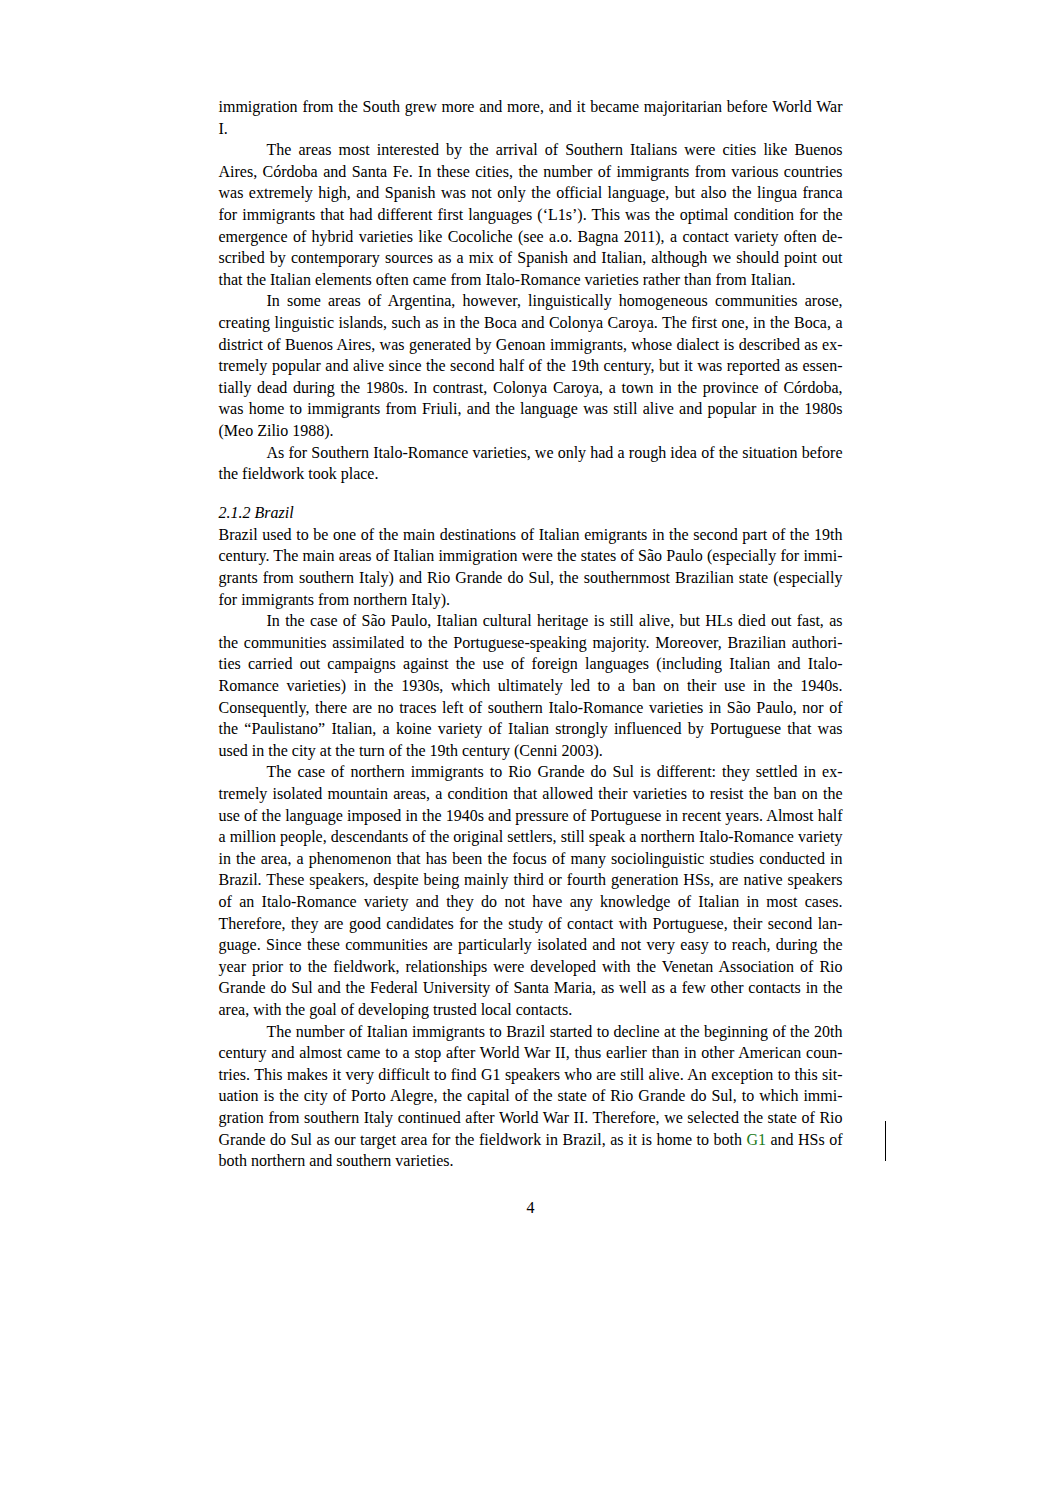immigration from the South grew more and more, and it became majoritarian before World War I.
The areas most interested by the arrival of Southern Italians were cities like Buenos Aires, Córdoba and Santa Fe. In these cities, the number of immigrants from various countries was extremely high, and Spanish was not only the official language, but also the lingua franca for immigrants that had different first languages (‘L1s’). This was the optimal condition for the emergence of hybrid varieties like Cocoliche (see a.o. Bagna 2011), a contact variety often described by contemporary sources as a mix of Spanish and Italian, although we should point out that the Italian elements often came from Italo-Romance varieties rather than from Italian.
In some areas of Argentina, however, linguistically homogeneous communities arose, creating linguistic islands, such as in the Boca and Colonya Caroya. The first one, in the Boca, a district of Buenos Aires, was generated by Genoan immigrants, whose dialect is described as extremely popular and alive since the second half of the 19th century, but it was reported as essentially dead during the 1980s. In contrast, Colonya Caroya, a town in the province of Córdoba, was home to immigrants from Friuli, and the language was still alive and popular in the 1980s (Meo Zilio 1988).
As for Southern Italo-Romance varieties, we only had a rough idea of the situation before the fieldwork took place.
2.1.2 Brazil
Brazil used to be one of the main destinations of Italian emigrants in the second part of the 19th century. The main areas of Italian immigration were the states of São Paulo (especially for immigrants from southern Italy) and Rio Grande do Sul, the southernmost Brazilian state (especially for immigrants from northern Italy).
In the case of São Paulo, Italian cultural heritage is still alive, but HLs died out fast, as the communities assimilated to the Portuguese-speaking majority. Moreover, Brazilian authorities carried out campaigns against the use of foreign languages (including Italian and Italo-Romance varieties) in the 1930s, which ultimately led to a ban on their use in the 1940s. Consequently, there are no traces left of southern Italo-Romance varieties in São Paulo, nor of the “Paulistano” Italian, a koine variety of Italian strongly influenced by Portuguese that was used in the city at the turn of the 19th century (Cenni 2003).
The case of northern immigrants to Rio Grande do Sul is different: they settled in extremely isolated mountain areas, a condition that allowed their varieties to resist the ban on the use of the language imposed in the 1940s and pressure of Portuguese in recent years. Almost half a million people, descendants of the original settlers, still speak a northern Italo-Romance variety in the area, a phenomenon that has been the focus of many sociolinguistic studies conducted in Brazil. These speakers, despite being mainly third or fourth generation HSs, are native speakers of an Italo-Romance variety and they do not have any knowledge of Italian in most cases. Therefore, they are good candidates for the study of contact with Portuguese, their second language. Since these communities are particularly isolated and not very easy to reach, during the year prior to the fieldwork, relationships were developed with the Venetan Association of Rio Grande do Sul and the Federal University of Santa Maria, as well as a few other contacts in the area, with the goal of developing trusted local contacts.
The number of Italian immigrants to Brazil started to decline at the beginning of the 20th century and almost came to a stop after World War II, thus earlier than in other American countries. This makes it very difficult to find G1 speakers who are still alive. An exception to this situation is the city of Porto Alegre, the capital of the state of Rio Grande do Sul, to which immigration from southern Italy continued after World War II. Therefore, we selected the state of Rio Grande do Sul as our target area for the fieldwork in Brazil, as it is home to both G1 and HSs of both northern and southern varieties.
4